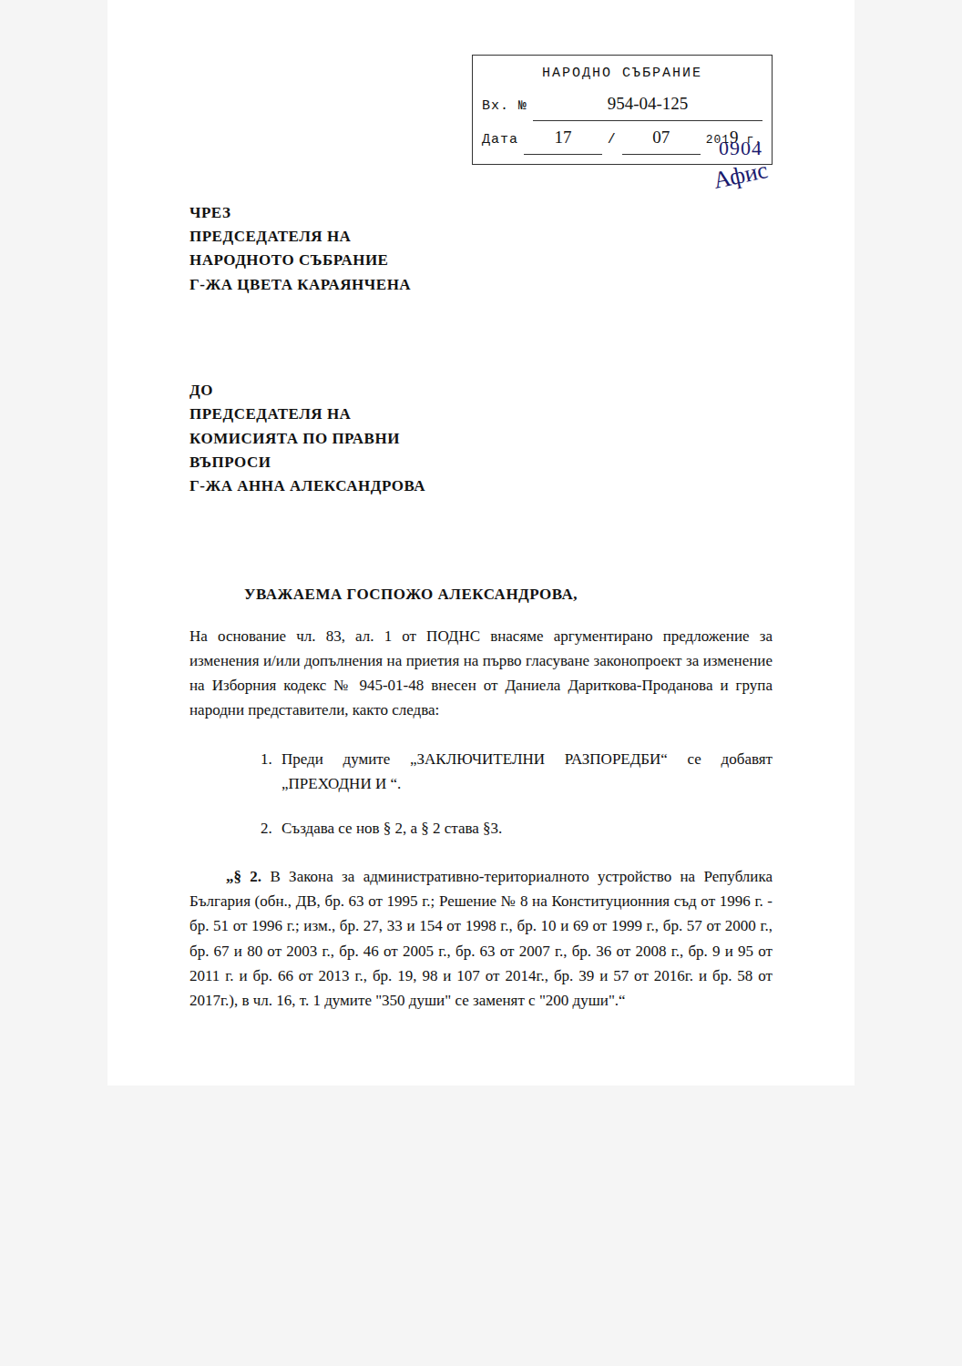НАРОДНО СЪБРАНИЕ
Вх. № 954-04-125
Дата 17 / 07 2019 г.
0904
Афис
ЧРЕЗ
ПРЕДСЕДАТЕЛЯ НА
НАРОДНОТО СЪБРАНИЕ
Г-ЖА ЦВЕТА КАРАЯНЧЕНА
ДО
ПРЕДСЕДАТЕЛЯ НА
КОМИСИЯТА ПО ПРАВНИ
ВЪПРОСИ
Г-ЖА АННА АЛЕКСАНДРОВА
УВАЖАЕМА ГОСПОЖО АЛЕКСАНДРОВА,
На основание чл. 83, ал. 1 от ПОДНС внасяме аргументирано предложение за изменения и/или допълнения на приетия на първо гласуване законопроект за изменение на Изборния кодекс № 945-01-48 внесен от Даниела Дариткова-Проданова и група народни представители, както следва:
Преди думите „ЗАКЛЮЧИТЕЛНИ РАЗПОРЕДБИ“ се добавят „ПРЕХОДНИ И “.
Създава се нов § 2, а § 2 става §3.
„§ 2. В Закона за административно-териториалното устройство на Република България (обн., ДВ, бр. 63 от 1995 г.; Решение № 8 на Конституционния съд от 1996 г. - бр. 51 от 1996 г.; изм., бр. 27, 33 и 154 от 1998 г., бр. 10 и 69 от 1999 г., бр. 57 от 2000 г., бр. 67 и 80 от 2003 г., бр. 46 от 2005 г., бр. 63 от 2007 г., бр. 36 от 2008 г., бр. 9 и 95 от 2011 г. и бр. 66 от 2013 г., бр. 19, 98 и 107 от 2014г., бр. 39 и 57 от 2016г. и бр. 58 от 2017г.), в чл. 16, т. 1 думите "350 души" се заменят с "200 души".“